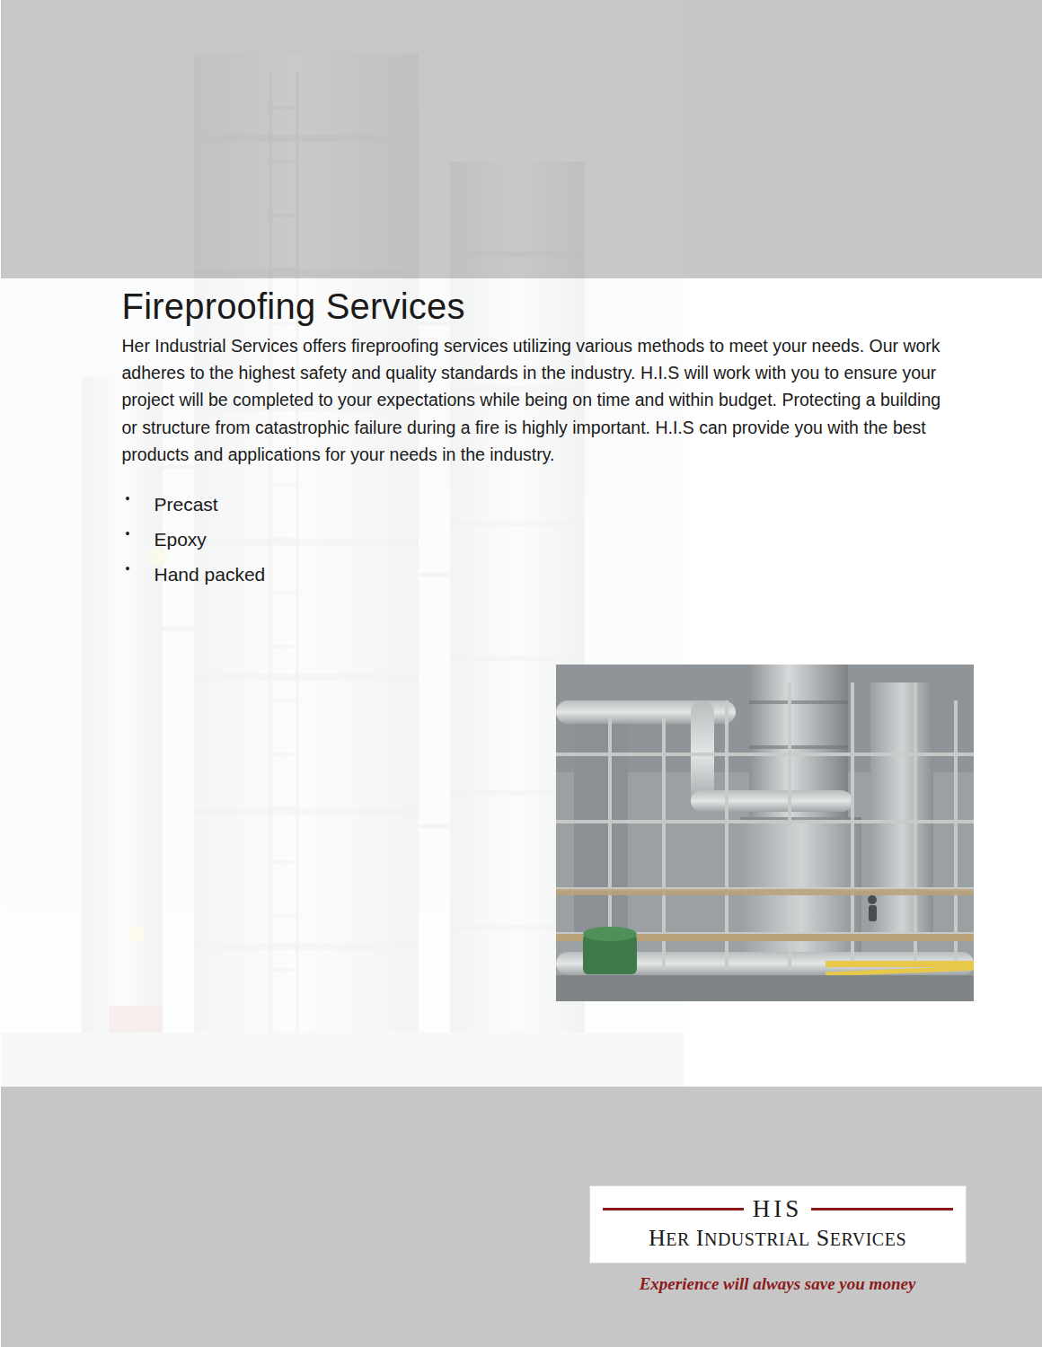Fireproofing Services
Her Industrial Services offers fireproofing services utilizing various methods to meet your needs. Our work adheres to the highest safety and quality standards in the industry. H.I.S will work with you to ensure your project will be completed to your expectations while being on time and within budget. Protecting a building or structure from catastrophic failure during a fire is highly important. H.I.S can provide you with the best products and applications for your needs in the industry.
Precast
Epoxy
Hand packed
HIS
HER INDUSTRIAL SERVICES
Experience will always save you money